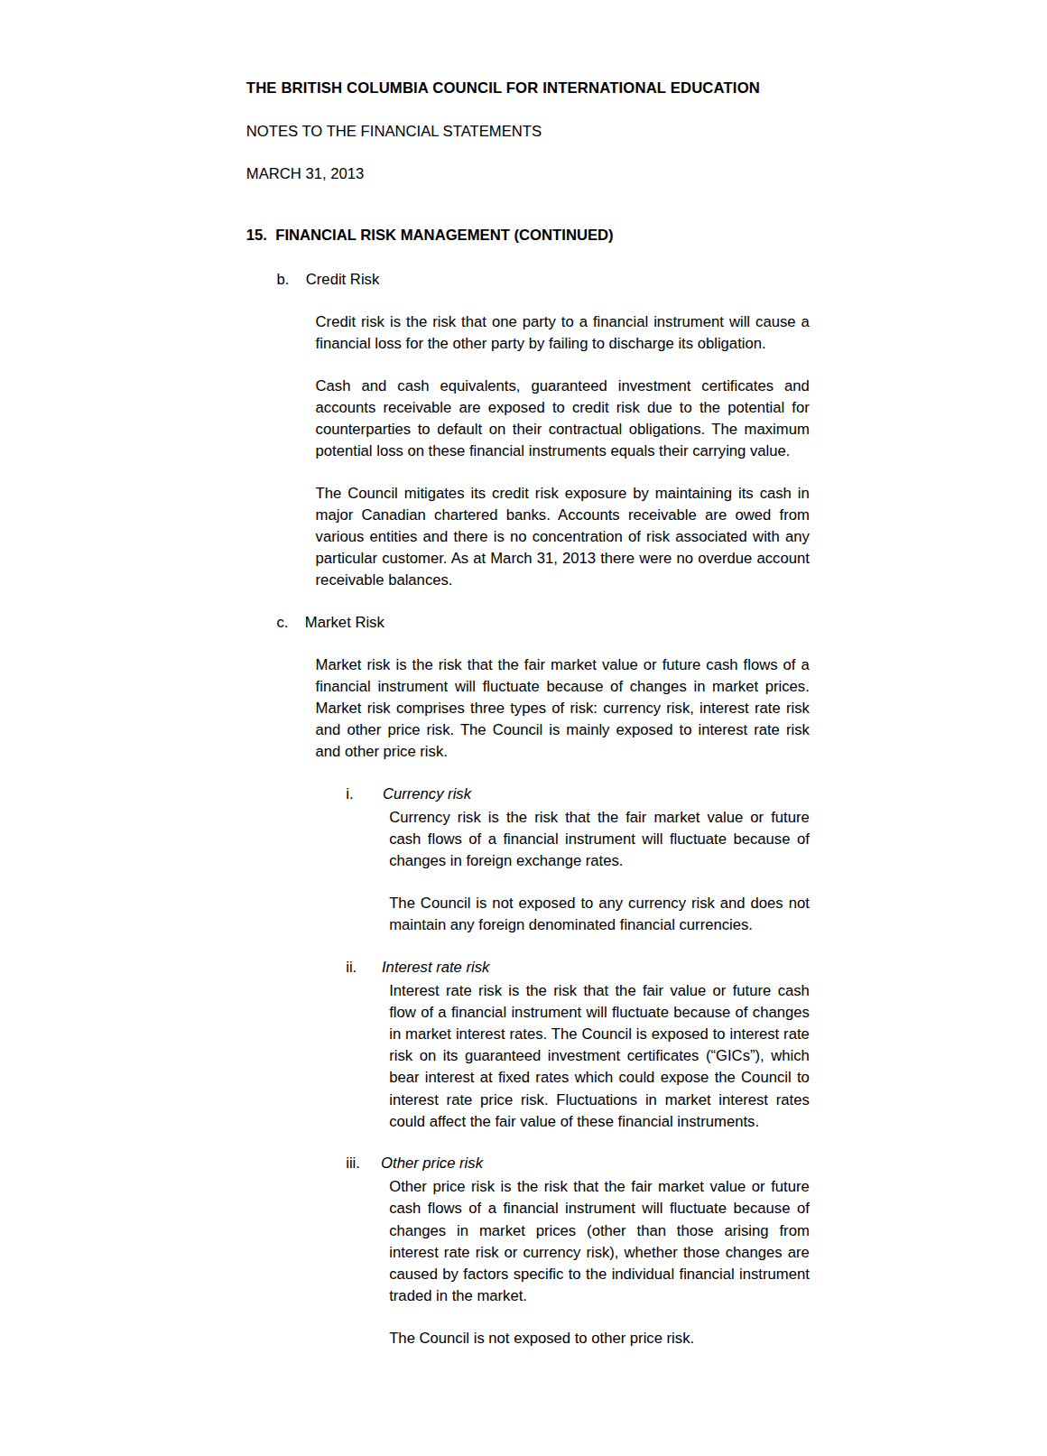THE BRITISH COLUMBIA COUNCIL FOR INTERNATIONAL EDUCATION
NOTES TO THE FINANCIAL STATEMENTS
MARCH 31, 2013
15. FINANCIAL RISK MANAGEMENT (CONTINUED)
b. Credit Risk
Credit risk is the risk that one party to a financial instrument will cause a financial loss for the other party by failing to discharge its obligation.
Cash and cash equivalents, guaranteed investment certificates and accounts receivable are exposed to credit risk due to the potential for counterparties to default on their contractual obligations. The maximum potential loss on these financial instruments equals their carrying value.
The Council mitigates its credit risk exposure by maintaining its cash in major Canadian chartered banks. Accounts receivable are owed from various entities and there is no concentration of risk associated with any particular customer. As at March 31, 2013 there were no overdue account receivable balances.
c. Market Risk
Market risk is the risk that the fair market value or future cash flows of a financial instrument will fluctuate because of changes in market prices. Market risk comprises three types of risk: currency risk, interest rate risk and other price risk. The Council is mainly exposed to interest rate risk and other price risk.
i. Currency risk
Currency risk is the risk that the fair market value or future cash flows of a financial instrument will fluctuate because of changes in foreign exchange rates.
The Council is not exposed to any currency risk and does not maintain any foreign denominated financial currencies.
ii. Interest rate risk
Interest rate risk is the risk that the fair value or future cash flow of a financial instrument will fluctuate because of changes in market interest rates. The Council is exposed to interest rate risk on its guaranteed investment certificates (“GICs”), which bear interest at fixed rates which could expose the Council to interest rate price risk. Fluctuations in market interest rates could affect the fair value of these financial instruments.
iii. Other price risk
Other price risk is the risk that the fair market value or future cash flows of a financial instrument will fluctuate because of changes in market prices (other than those arising from interest rate risk or currency risk), whether those changes are caused by factors specific to the individual financial instrument traded in the market.
The Council is not exposed to other price risk.